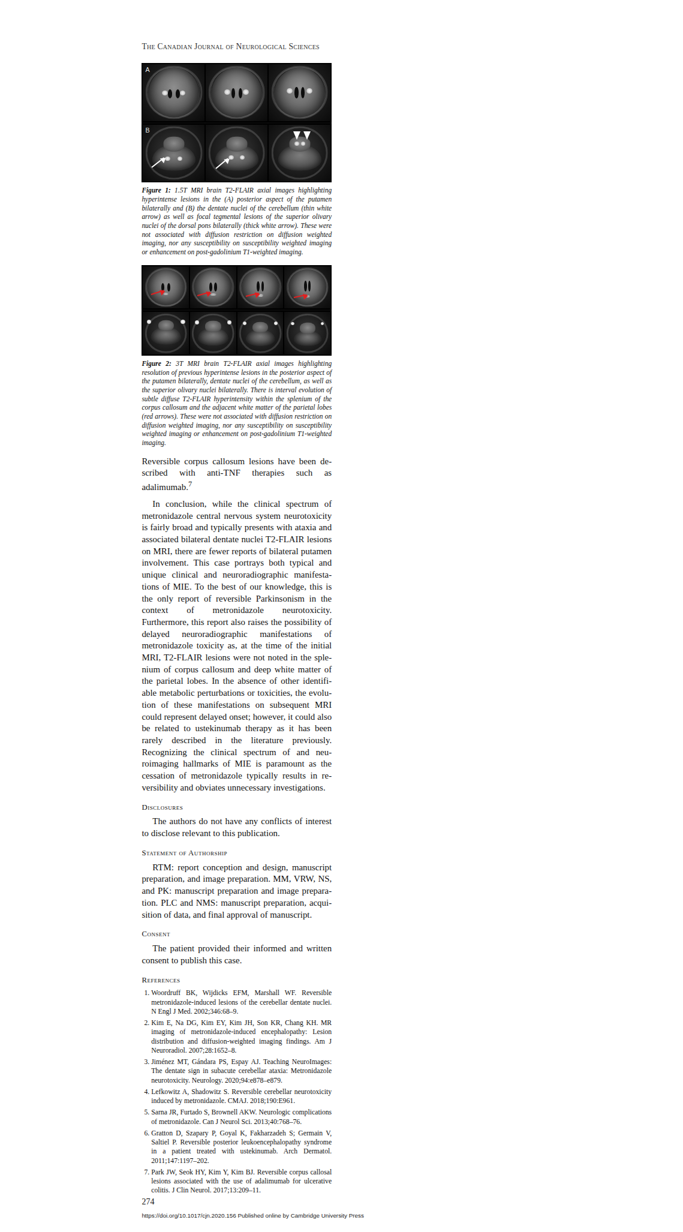The Canadian Journal of Neurological Sciences
A
B
Figure 1: 1.5T MRI brain T2-FLAIR axial images highlighting hyperintense lesions in the (A) posterior aspect of the putamen bilaterally and (B) the dentate nuclei of the cerebellum (thin white arrow) as well as focal tegmental lesions of the superior olivary nuclei of the dorsal pons bilaterally (thick white arrow). These were not associated with diffusion restriction on diffusion weighted imaging, nor any susceptibility on susceptibility weighted imaging or enhancement on post-gadolinium T1-weighted imaging.
Figure 2: 3T MRI brain T2-FLAIR axial images highlighting resolution of previous hyperintense lesions in the posterior aspect of the putamen bilaterally, dentate nuclei of the cerebellum, as well as the superior olivary nuclei bilaterally. There is interval evolution of subtle diffuse T2-FLAIR hyperintensity within the splenium of the corpus callosum and the adjacent white matter of the parietal lobes (red arrows). These were not associated with diffusion restriction on diffusion weighted imaging, nor any susceptibility on susceptibility weighted imaging or enhancement on post-gadolinium T1-weighted imaging.
Reversible corpus callosum lesions have been described with anti-TNF therapies such as adalimumab.7
In conclusion, while the clinical spectrum of metronidazole central nervous system neurotoxicity is fairly broad and typically presents with ataxia and associated bilateral dentate nuclei T2-FLAIR lesions on MRI, there are fewer reports of bilateral putamen involvement. This case portrays both typical and unique clinical and neuroradiographic manifestations of MIE. To the best of our knowledge, this is the only report of reversible Parkinsonism in the context of metronidazole neurotoxicity. Furthermore, this report also raises the possibility of delayed neuroradiographic manifestations of metronidazole toxicity as, at the time of the initial MRI, T2-FLAIR lesions were not noted in the splenium of corpus callosum and deep white matter of the parietal lobes. In the absence of other identifiable metabolic perturbations or toxicities, the evolution of these manifestations on subsequent MRI could represent delayed onset; however, it could also be related to ustekinumab therapy as it has been rarely described in the literature previously. Recognizing the clinical spectrum of and neuroimaging hallmarks of MIE is paramount as the cessation of metronidazole typically results in reversibility and obviates unnecessary investigations.
Disclosures
The authors do not have any conflicts of interest to disclose relevant to this publication.
Statement of Authorship
RTM: report conception and design, manuscript preparation, and image preparation. MM, VRW, NS, and PK: manuscript preparation and image preparation. PLC and NMS: manuscript preparation, acquisition of data, and final approval of manuscript.
Consent
The patient provided their informed and written consent to publish this case.
References
Woordruff BK, Wijdicks EFM, Marshall WF. Reversible metronidazole-induced lesions of the cerebellar dentate nuclei. N Engl J Med. 2002;346:68–9.
Kim E, Na DG, Kim EY, Kim JH, Son KR, Chang KH. MR imaging of metronidazole-induced encephalopathy: Lesion distribution and diffusion-weighted imaging findings. Am J Neuroradiol. 2007;28:1652–8.
Jiménez MT, Gándara PS, Espay AJ. Teaching NeuroImages: The dentate sign in subacute cerebellar ataxia: Metronidazole neurotoxicity. Neurology. 2020;94:e878–e879.
Lefkowitz A, Shadowitz S. Reversible cerebellar neurotoxicity induced by metronidazole. CMAJ. 2018;190:E961.
Sarna JR, Furtado S, Brownell AKW. Neurologic complications of metronidazole. Can J Neurol Sci. 2013;40:768–76.
Gratton D, Szapary P, Goyal K, Fakharzadeh S; Germain V, Saltiel P. Reversible posterior leukoencephalopathy syndrome in a patient treated with ustekinumab. Arch Dermatol. 2011;147:1197–202.
Park JW, Seok HY, Kim Y, Kim BJ. Reversible corpus callosal lesions associated with the use of adalimumab for ulcerative colitis. J Clin Neurol. 2017;13:209–11.
274
https://doi.org/10.1017/cjn.2020.156 Published online by Cambridge University Press